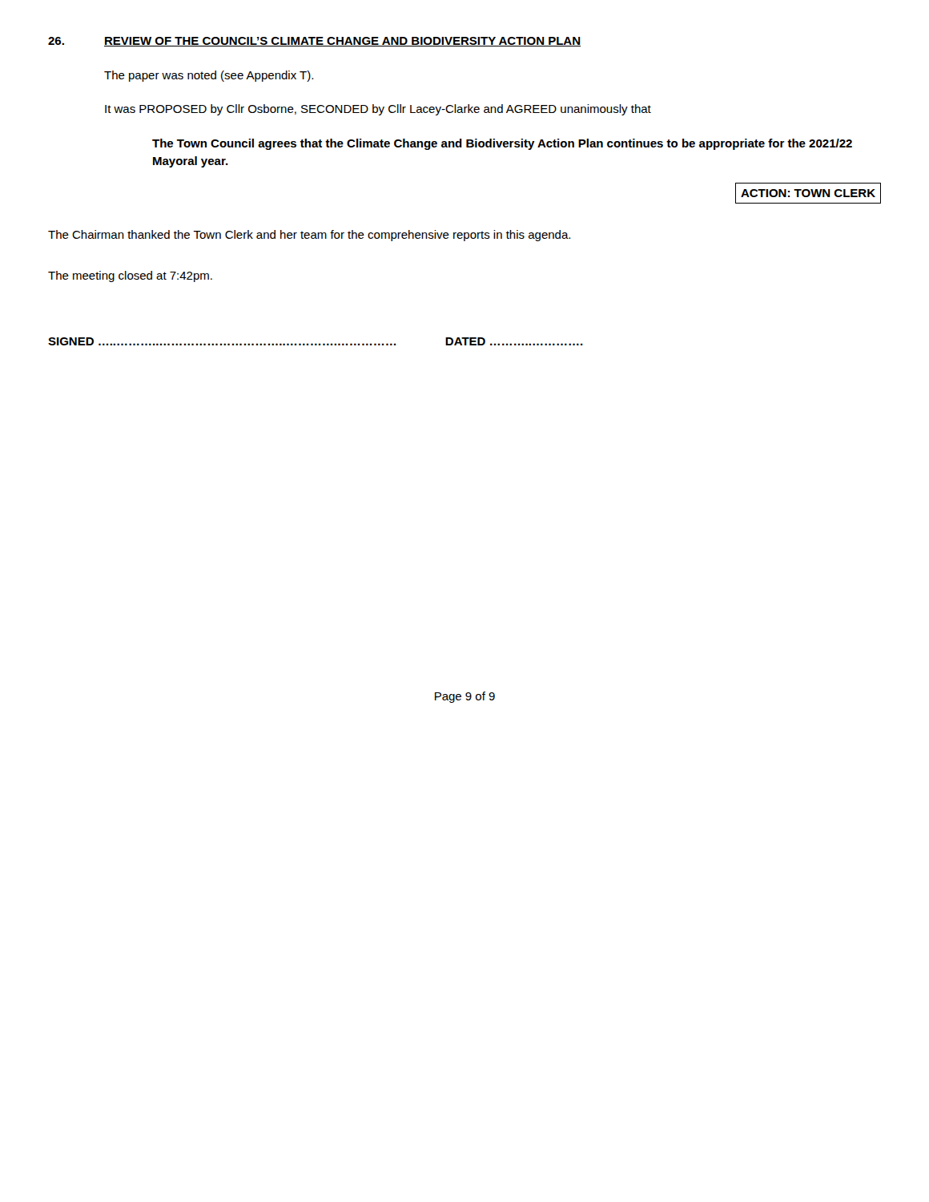26. Review of the Council’s Climate Change and Biodiversity Action Plan
The paper was noted (see Appendix T).
It was PROPOSED by Cllr Osborne, SECONDED by Cllr Lacey-Clarke and AGREED unanimously that
The Town Council agrees that the Climate Change and Biodiversity Action Plan continues to be appropriate for the 2021/22 Mayoral year.
ACTION: TOWN CLERK
The Chairman thanked the Town Clerk and her team for the comprehensive reports in this agenda.
The meeting closed at 7:42pm.
SIGNED …..………..…………………………..………….…………… DATED ………..………….
Page 9 of 9